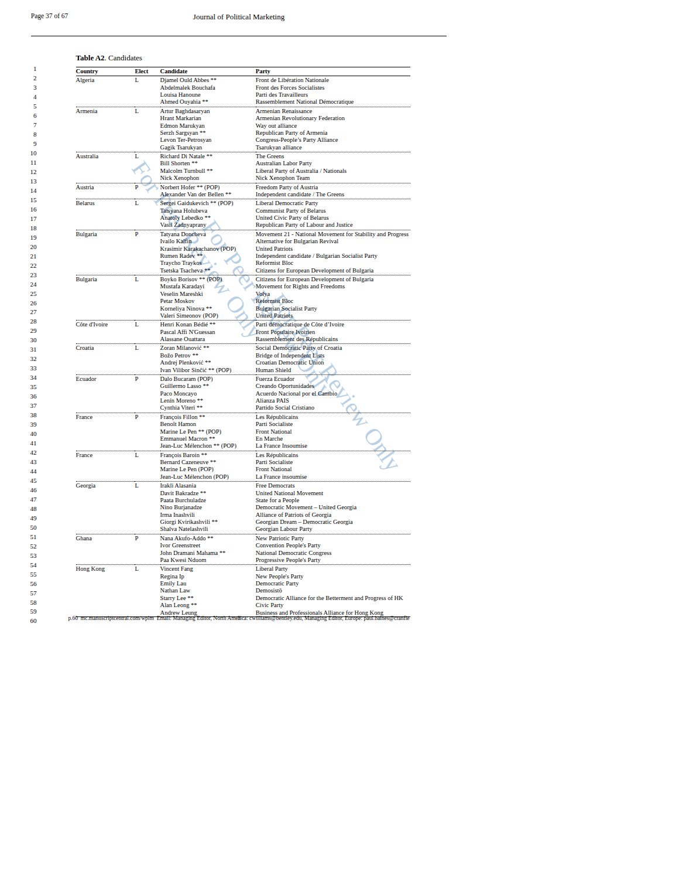Page 37 of 67
Journal of Political Marketing
1
2
3
4
5
6
7
8
9
10
11
12
13
14
15
16
17
18
19
20
21
22
23
24
25
26
27
28
29
30
31
32
33
34
35
36
37
38
39
40
41
42
43
44
45
46
47
48
49
50
51
52
53
54
55
56
57
58
59
60
For Peer Review Only For Peer Review Only For Peer Review Only
Table A2. Candidates
| Country | Elect | Candidate | Party |
| --- | --- | --- | --- |
| Algeria | L | Djamel Ould Abbes ** | Front de Libération Nationale |
| | | Abdelmalek Bouchafa | Front des Forces Socialistes |
| | | Louisa Hanoune | Parti des Travailleurs |
| | | Ahmed Ouyahia ** | Rassemblement National Démocratique |
| Armenia | L | Artur Baghdasaryan | Armenian Renaissance |
| | | Hrant Markarian | Armenian Revolutionary Federation |
| | | Edmon Marukyan | Way out alliance |
| | | Serzh Sargsyan ** | Republican Party of Armenia |
| | | Levon Ter-Petrosyan | Congress-People’s Party Alliance |
| | | Gagik Tsarukyan | Tsarukyan alliance |
| Australia | L | Richard Di Natale ** | The Greens |
| | | Bill Shorten ** | Australian Labor Party |
| | | Malcolm Turnbull ** | Liberal Party of Australia / Nationals |
| | | Nick Xenophon | Nick Xenophon Team |
| Austria | P | Norbert Hofer ** (POP) | Freedom Party of Austria |
| | | Alexander Van der Bellen ** | Independent candidate / The Greens |
| Belarus | L | Sergei Gaidukevich ** (POP) | Liberal Democratic Party |
| | | Tatsyana Holubeva | Communist Party of Belarus |
| | | Anatoly Lebedko ** | United Civic Party of Belarus |
| | | Vasil Zadnyaprany | Republican Party of Labour and Justice |
| Bulgaria | P | Tatyana Doncheva | Movement 21 - National Movement for Stability and Progress |
| | | Ivailo Kalfin | Alternative for Bulgarian Revival |
| | | Krasimir Karakachanov (POP) | United Patriots |
| | | Rumen Radev ** | Independent candidate / Bulgarian Socialist Party |
| | | Traycho Traykov | Reformist Bloc |
| | | Tsetska Tsacheva ** | Citizens for European Development of Bulgaria |
| Bulgaria | L | Boyko Borisov ** (POP) | Citizens for European Development of Bulgaria |
| | | Mustafa Karadayi | Movement for Rights and Freedoms |
| | | Veselin Mareshki | Volya |
| | | Petar Moskov | Reformist Bloc |
| | | Korneliya Ninova ** | Bulgarian Socialist Party |
| | | Valeri Simeonov (POP) | United Patriots |
| Côte d'Ivoire | L | Henri Konan Bédié ** | Parti démocratique de Côte d’Ivoire |
| | | Pascal Affi N'Guessan | Front Populaire Ivoirien |
| | | Alassane Ouattara | Rassemblement des Républicains |
| Croatia | L | Zoran Milanović ** | Social Democratic Party of Croatia |
| | | Božo Petrov ** | Bridge of Independent Lists |
| | | Andrej Plenković ** | Croatian Democratic Union |
| | | Ivan Vilibor Sinčić ** (POP) | Human Shield |
| Ecuador | P | Dalo Bucaram (POP) | Fuerza Ecuador |
| | | Guillermo Lasso ** | Creando Oportunidades |
| | | Paco Moncayo | Acuerdo Nacional por el Cambio |
| | | Lenín Moreno ** | Alianza PAIS |
| | | Cynthia Viteri ** | Partido Social Cristiano |
| France | P | François Fillon ** | Les Républicains |
| | | Benoît Hamon | Parti Socialiste |
| | | Marine Le Pen ** (POP) | Front National |
| | | Emmanuel Macron ** | En Marche |
| | | Jean-Luc Mélenchon ** (POP) | La France Insoumise |
| France | L | François Baroin ** | Les Républicains |
| | | Bernard Cazeneuve ** | Parti Socialiste |
| | | Marine Le Pen (POP) | Front National |
| | | Jean-Luc Mélenchon (POP) | La France insoumise |
| Georgia | L | Irakli Alasania | Free Democrats |
| | | Davit Bakradze ** | United National Movement |
| | | Paata Burchuladze | State for a People |
| | | Nino Burjanadze | Democratic Movement – United Georgia |
| | | Irma Inashvili | Alliance of Patriots of Georgia |
| | | Giorgi Kvirikashvili ** | Georgian Dream – Democratic Georgia |
| | | Shalva Natelashvili | Georgian Labour Party |
| Ghana | P | Nana Akufo-Addo ** | New Patriotic Party |
| | | Ivor Greenstreet | Convention People's Party |
| | | John Dramani Mahama ** | National Democratic Congress |
| | | Paa Kwesi Nduom | Progressive People's Party |
| Hong Kong | L | Vincent Fang | Liberal Party |
| | | Regina Ip | New People's Party |
| | | Emily Lau | Democratic Party |
| | | Nathan Law | Demosistō |
| | | Starry Lee ** | Democratic Alliance for the Betterment and Progress of HK |
| | | Alan Leong ** | Civic Party |
| | | Andrew Leung | Business and Professionals Alliance for Hong Kong |
p.60 mc.manuscriptcentral.com/wplm Email: Managing Editor, North America: cwilliams@bentley.edu, Managing Editor, Europe: paul.baines@cranfie
3